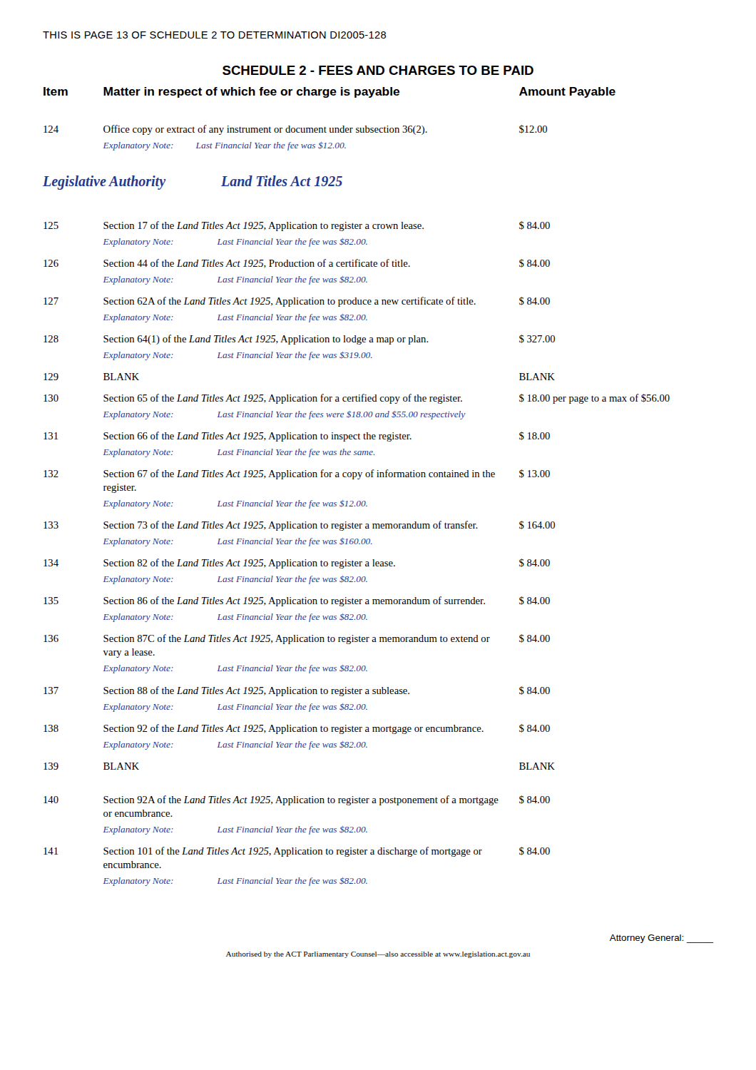THIS IS PAGE 13 OF SCHEDULE 2 TO DETERMINATION DI2005-128
SCHEDULE 2 - FEES AND CHARGES TO BE PAID
| Item | Matter in respect of which fee or charge is payable | Amount Payable |
| 124 | Office copy or extract of any instrument or document under subsection 36(2). | $12.00 |
| | Explanatory Note: Last Financial Year the fee was $12.00. | |
Legislative Authority Land Titles Act 1925
| 125 | Section 17 of the Land Titles Act 1925 , Application to register a crown lease. | $ 84.00 |
| | Explanatory Note: Last Financial Year the fee was $82.00. | |
| 126 | Section 44 of the Land Titles Act 1925 , Production of a certificate of title. | $ 84.00 |
| | Explanatory Note: Last Financial Year the fee was $82.00. | |
| 127 | Section 62A of the Land Titles Act 1925 , Application to produce a new certificate of title. | $ 84.00 |
| | Explanatory Note: Last Financial Year the fee was $82.00. | |
| 128 | Section 64(1) of the Land Titles Act 1925 , Application to lodge a map or plan. | $ 327.00 |
| | Explanatory Note: Last Financial Year the fee was $319.00. | |
| 129 | BLANK | BLANK |
| 130 | Section 65 of the Land Titles Act 1925 , Application for a certified copy of the register. | $ 18.00 per page to a max of $56.00 |
| | Explanatory Note: Last Financial Year the fees were $18.00 and $55.00 respectively | |
| 131 | Section 66 of the Land Titles Act 1925 , Application to inspect the register. | $ 18.00 |
| | Explanatory Note: Last Financial Year the fee was the same. | |
| 132 | Section 67 of the Land Titles Act 1925 , Application for a copy of information contained in the register. | $ 13.00 |
| | Explanatory Note: Last Financial Year the fee was $12.00. | |
| 133 | Section 73 of the Land Titles Act 1925 , Application to register a memorandum of transfer. | $ 164.00 |
| | Explanatory Note: Last Financial Year the fee was $160.00. | |
| 134 | Section 82 of the Land Titles Act 1925 , Application to register a lease. | $ 84.00 |
| | Explanatory Note: Last Financial Year the fee was $82.00. | |
| 135 | Section 86 of the Land Titles Act 1925 , Application to register a memorandum of surrender. | $ 84.00 |
| | Explanatory Note: Last Financial Year the fee was $82.00. | |
| 136 | Section 87C of the Land Titles Act 1925 , Application to register a memorandum to extend or vary a lease. | $ 84.00 |
| | Explanatory Note: Last Financial Year the fee was $82.00. | |
| 137 | Section 88 of the Land Titles Act 1925 , Application to register a sublease. | $ 84.00 |
| | Explanatory Note: Last Financial Year the fee was $82.00. | |
| 138 | Section 92 of the Land Titles Act 1925 , Application to register a mortgage or encumbrance. | $ 84.00 |
| | Explanatory Note: Last Financial Year the fee was $82.00. | |
| 139 | BLANK | BLANK |
| 140 | Section 92A of the Land Titles Act 1925 , Application to register a postponement of a mortgage or encumbrance. | $ 84.00 |
| | Explanatory Note: Last Financial Year the fee was $82.00. | |
| 141 | Section 101 of the Land Titles Act 1925 , Application to register a discharge of mortgage or encumbrance. | $ 84.00 |
| | Explanatory Note: Last Financial Year the fee was $82.00. | |
Attorney General: _____
Authorised by the ACT Parliamentary Counsel—also accessible at www.legislation.act.gov.au